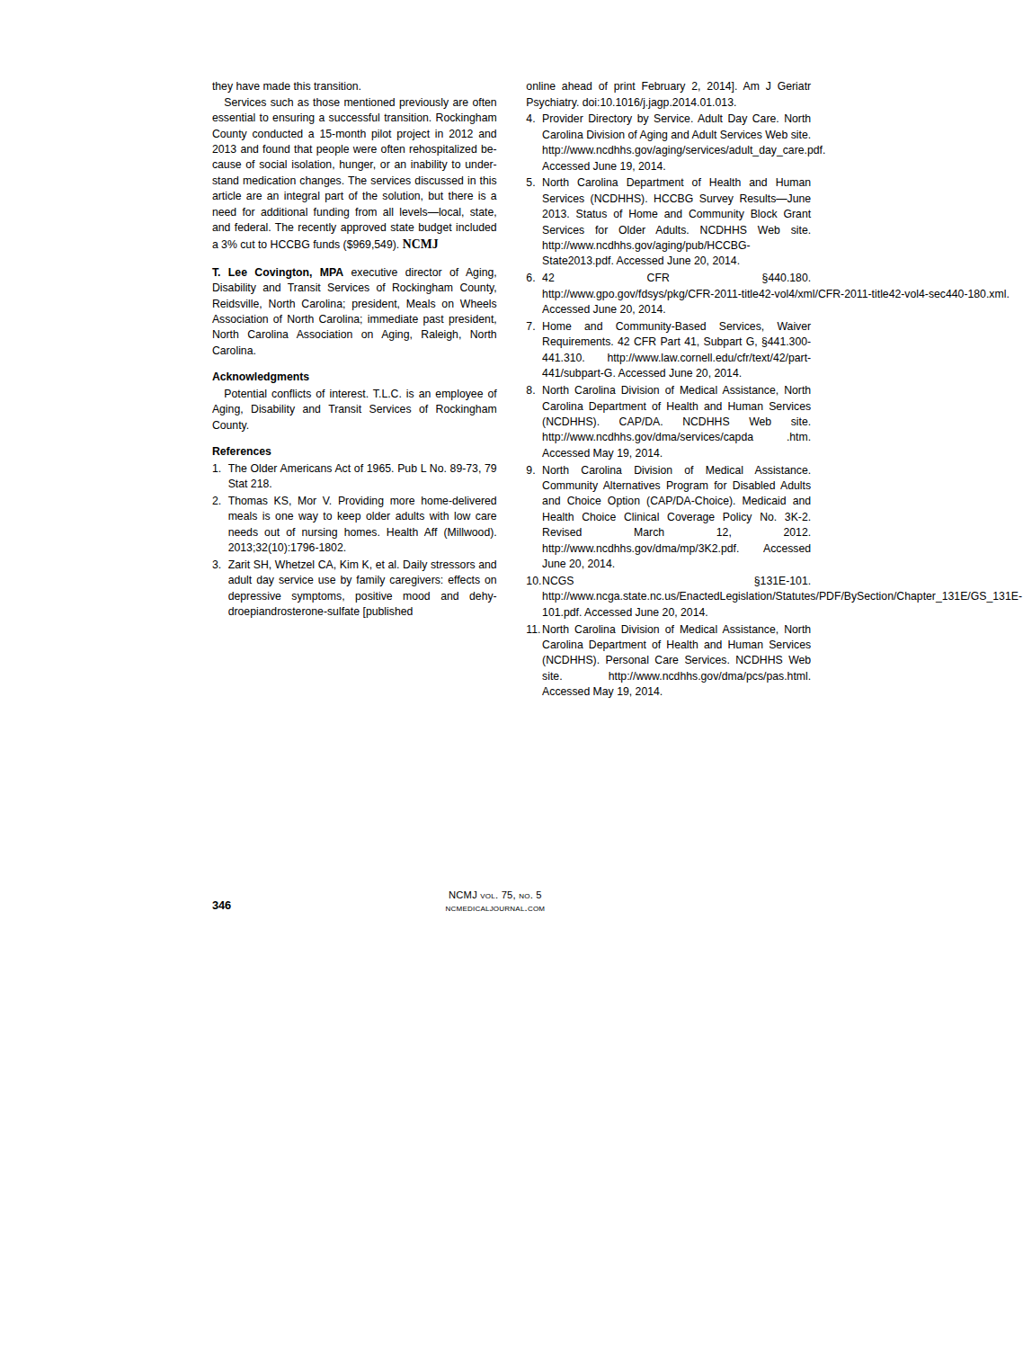they have made this transition.
Services such as those mentioned previously are often essential to ensuring a successful transition. Rockingham County conducted a 15-month pilot project in 2012 and 2013 and found that people were often rehospitalized because of social isolation, hunger, or an inability to understand medication changes. The services discussed in this article are an integral part of the solution, but there is a need for additional funding from all levels—local, state, and federal. The recently approved state budget included a 3% cut to HCCBG funds ($969,549). NCMJ
T. Lee Covington, MPA executive director of Aging, Disability and Transit Services of Rockingham County, Reidsville, North Carolina; president, Meals on Wheels Association of North Carolina; immediate past president, North Carolina Association on Aging, Raleigh, North Carolina.
Acknowledgments
Potential conflicts of interest. T.L.C. is an employee of Aging, Disability and Transit Services of Rockingham County.
References
The Older Americans Act of 1965. Pub L No. 89-73, 79 Stat 218.
Thomas KS, Mor V. Providing more home-delivered meals is one way to keep older adults with low care needs out of nursing homes. Health Aff (Millwood). 2013;32(10):1796-1802.
Zarit SH, Whetzel CA, Kim K, et al. Daily stressors and adult day service use by family caregivers: effects on depressive symptoms, positive mood and dehydroepiandrosterone-sulfate [published
online ahead of print February 2, 2014]. Am J Geriatr Psychiatry. doi:10.1016/j.jagp.2014.01.013.
Provider Directory by Service. Adult Day Care. North Carolina Division of Aging and Adult Services Web site. http://www.ncdhhs.gov/aging/services/adult_day_care.pdf. Accessed June 19, 2014.
North Carolina Department of Health and Human Services (NCDHHS). HCCBG Survey Results—June 2013. Status of Home and Community Block Grant Services for Older Adults. NCDHHS Web site. http://www.ncdhhs.gov/aging/pub/HCCBG-State2013.pdf. Accessed June 20, 2014.
42 CFR §440.180. http://www.gpo.gov/fdsys/pkg/CFR-2011-title42-vol4/xml/CFR-2011-title42-vol4-sec440-180.xml. Accessed June 20, 2014.
Home and Community-Based Services, Waiver Requirements. 42 CFR Part 41, Subpart G, §441.300-441.310. http://www.law.cornell.edu/cfr/text/42/part-441/subpart-G. Accessed June 20, 2014.
North Carolina Division of Medical Assistance, North Carolina Department of Health and Human Services (NCDHHS). CAP/DA. NCDHHS Web site. http://www.ncdhhs.gov/dma/services/capda .htm. Accessed May 19, 2014.
North Carolina Division of Medical Assistance. Community Alternatives Program for Disabled Adults and Choice Option (CAP/DA-Choice). Medicaid and Health Choice Clinical Coverage Policy No. 3K-2. Revised March 12, 2012. http://www.ncdhhs.gov/dma/mp/3K2.pdf. Accessed June 20, 2014.
NCGS §131E-101. http://www.ncga.state.nc.us/EnactedLegislation/Statutes/PDF/BySection/Chapter_131E/GS_131E-101.pdf. Accessed June 20, 2014.
North Carolina Division of Medical Assistance, North Carolina Department of Health and Human Services (NCDHHS). Personal Care Services. NCDHHS Web site. http://www.ncdhhs.gov/dma/pcs/pas.html. Accessed May 19, 2014.
346
NCMJ vol. 75, no. 5
ncmedicaljournal.com